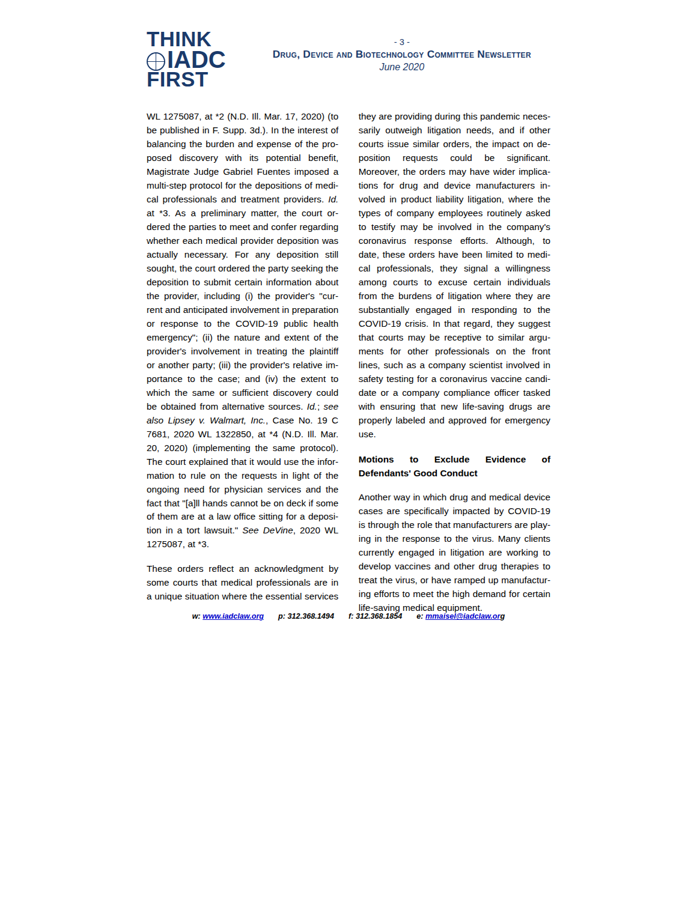THINK IADC FIRST
- 3 -
Drug, Device and Biotechnology Committee Newsletter
June 2020
WL 1275087, at *2 (N.D. Ill. Mar. 17, 2020) (to be published in F. Supp. 3d.). In the interest of balancing the burden and expense of the proposed discovery with its potential benefit, Magistrate Judge Gabriel Fuentes imposed a multi-step protocol for the depositions of medical professionals and treatment providers. Id. at *3. As a preliminary matter, the court ordered the parties to meet and confer regarding whether each medical provider deposition was actually necessary. For any deposition still sought, the court ordered the party seeking the deposition to submit certain information about the provider, including (i) the provider's "current and anticipated involvement in preparation or response to the COVID-19 public health emergency"; (ii) the nature and extent of the provider's involvement in treating the plaintiff or another party; (iii) the provider's relative importance to the case; and (iv) the extent to which the same or sufficient discovery could be obtained from alternative sources. Id.; see also Lipsey v. Walmart, Inc., Case No. 19 C 7681, 2020 WL 1322850, at *4 (N.D. Ill. Mar. 20, 2020) (implementing the same protocol). The court explained that it would use the information to rule on the requests in light of the ongoing need for physician services and the fact that "[a]ll hands cannot be on deck if some of them are at a law office sitting for a deposition in a tort lawsuit." See DeVine, 2020 WL 1275087, at *3.
These orders reflect an acknowledgment by some courts that medical professionals are in a unique situation where the essential services they are providing during this pandemic necessarily outweigh litigation needs, and if other courts issue similar orders, the impact on deposition requests could be significant. Moreover, the orders may have wider implications for drug and device manufacturers involved in product liability litigation, where the types of company employees routinely asked to testify may be involved in the company's coronavirus response efforts. Although, to date, these orders have been limited to medical professionals, they signal a willingness among courts to excuse certain individuals from the burdens of litigation where they are substantially engaged in responding to the COVID-19 crisis. In that regard, they suggest that courts may be receptive to similar arguments for other professionals on the front lines, such as a company scientist involved in safety testing for a coronavirus vaccine candidate or a company compliance officer tasked with ensuring that new life-saving drugs are properly labeled and approved for emergency use.
Motions to Exclude Evidence of Defendants' Good Conduct
Another way in which drug and medical device cases are specifically impacted by COVID-19 is through the role that manufacturers are playing in the response to the virus. Many clients currently engaged in litigation are working to develop vaccines and other drug therapies to treat the virus, or have ramped up manufacturing efforts to meet the high demand for certain life-saving medical equipment.
w: www.iadclaw.org p: 312.368.1494 f: 312.368.1854 e: mmaisel@iadclaw.org